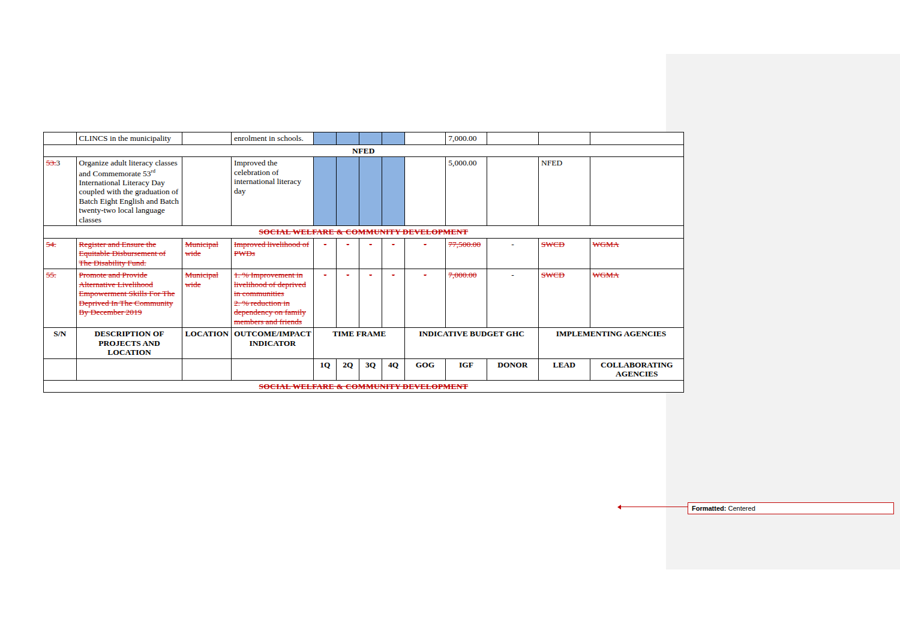| | | CLINCS in the municipality | | enrolment in schools. | | | | | | 7,000.00 | | | |
| | NFED |
| | 53. 3 | Organize adult literacy classes and Commemorate 53 rd International Literacy Day coupled with the graduation of Batch Eight English and Batch twenty-two local language classes | | Improved the celebration of international literacy day | | | | | | 5,000.00 | | NFED | |
| | SOCIAL WELFARE & COMMUNITY DEVELOPMENT |
| | 54. | Register and Ensure the Equitable Disbursement of The Disability Fund. | Municipal wide | Improved livelihood of PWDs | - | - | - | - | - | 77,500.00 | - | SWCD | WGMA |
| | 55. | Promote and Provide Alternative Livelihood Empowerment Skills For The Deprived In The Community By December 2019 | Municipal wide | 1. % Improvement in livelihood of deprived in communities 2. % reduction in dependency on family members and friends | - | - | - | - | - | 7,000.00 | - | SWCD | WGMA |
| | S/N | DESCRIPTION OF PROJECTS AND LOCATION | LOCATION | OUTCOME/IMPACT INDICATOR | TIME FRAME | INDICATIVE BUDGET GHC | IMPLEMENTING AGENCIES |
| | | | | | 1Q | 2Q | 3Q | 4Q | GOG | IGF | DONOR | LEAD | COLLABORATING AGENCIES |
| | SOCIAL WELFARE & COMMUNITY DEVELOPMENT |
Formatted: Centered